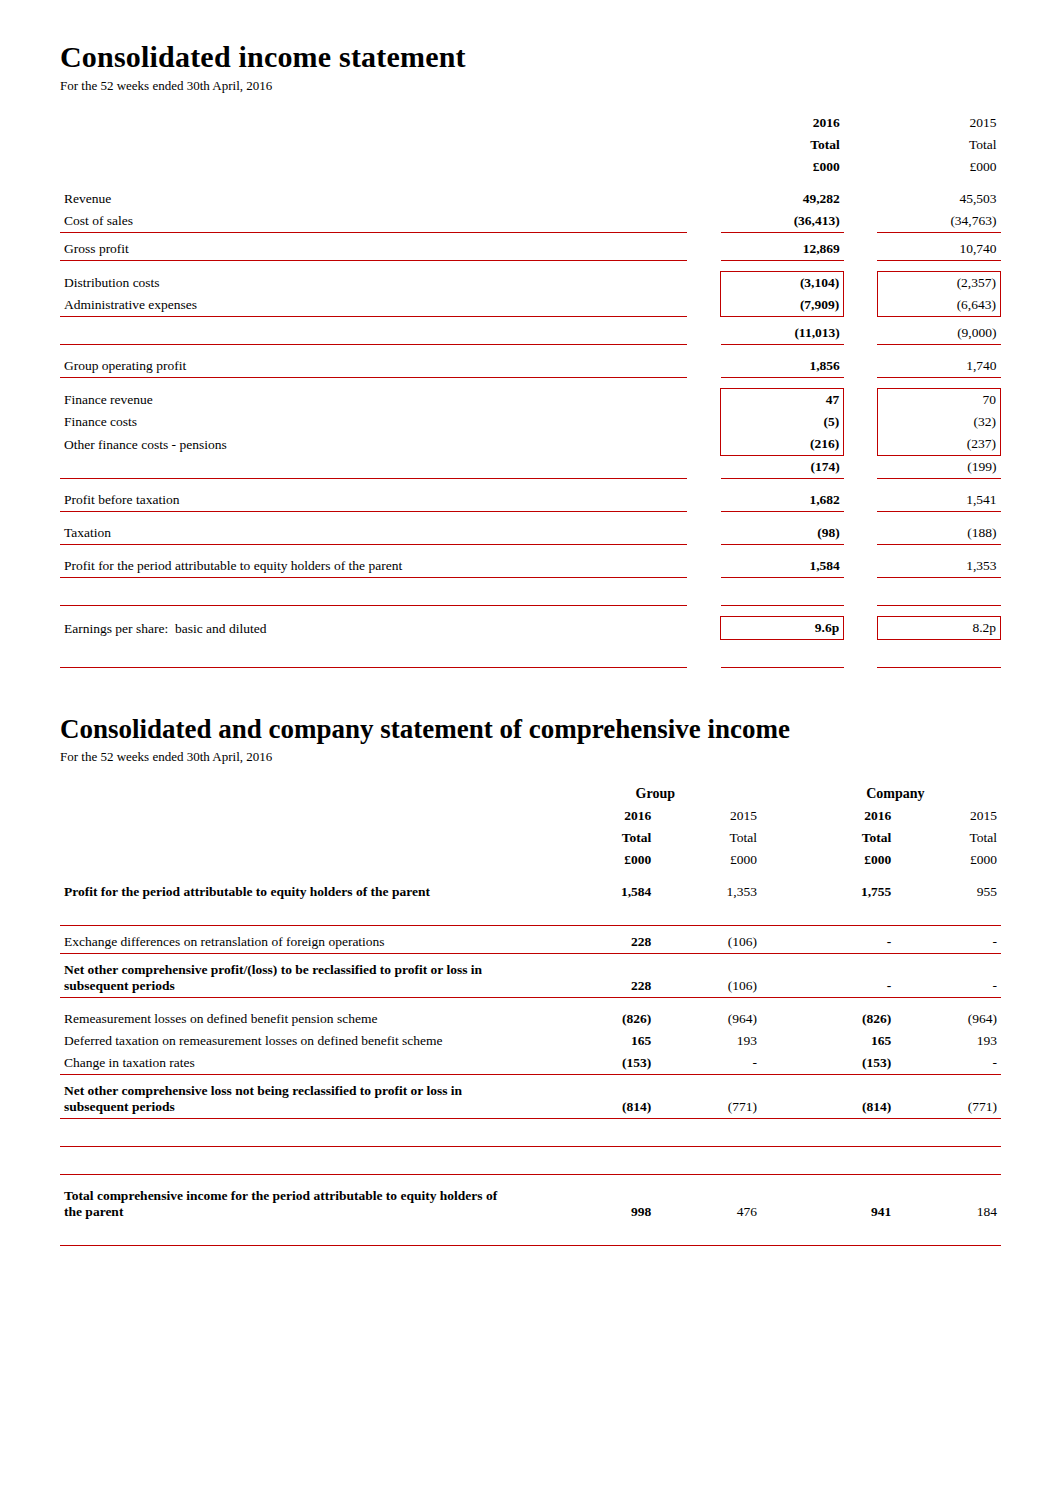Consolidated income statement
For the 52 weeks ended 30th April, 2016
| | | 2016 | | 2015 |
| | | Total | | Total |
| | | £000 | | £000 |
| Revenue | | 49,282 | | 45,503 |
| Cost of sales | | (36,413) | | (34,763) |
| Gross profit | | 12,869 | | 10,740 |
| Distribution costs | | (3,104) | | (2,357) |
| Administrative expenses | | (7,909) | | (6,643) |
| | | (11,013) | | (9,000) |
| Group operating profit | | 1,856 | | 1,740 |
| Finance revenue | | 47 | | 70 |
| Finance costs | | (5) | | (32) |
| Other finance costs - pensions | | (216) | | (237) |
| | | (174) | | (199) |
| Profit before taxation | | 1,682 | | 1,541 |
| Taxation | | (98) | | (188) |
| Profit for the period attributable to equity holders of the parent | | 1,584 | | 1,353 |
| Earnings per share: basic and diluted | | 9.6p | | 8.2p |
Consolidated and company statement of comprehensive income
For the 52 weeks ended 30th April, 2016
| | | Group | | Company |
| | | 2016 | 2015 | | 2016 | 2015 |
| | | Total | Total | | Total | Total |
| | | £000 | £000 | | £000 | £000 |
| Profit for the period attributable to equity holders of the parent | | 1,584 | 1,353 | | 1,755 | 955 |
| Exchange differences on retranslation of foreign operations | | 228 | (106) | | - | - |
| Net other comprehensive profit/(loss) to be reclassified to profit or loss in subsequent periods | | 228 | (106) | | - | - |
| Remeasurement losses on defined benefit pension scheme | | (826) | (964) | | (826) | (964) |
| Deferred taxation on remeasurement losses on defined benefit scheme | | 165 | 193 | | 165 | 193 |
| Change in taxation rates | | (153) | - | | (153) | - |
| Net other comprehensive loss not being reclassified to profit or loss in subsequent periods | | (814) | (771) | | (814) | (771) |
| Total comprehensive income for the period attributable to equity holders of the parent | | 998 | 476 | | 941 | 184 |